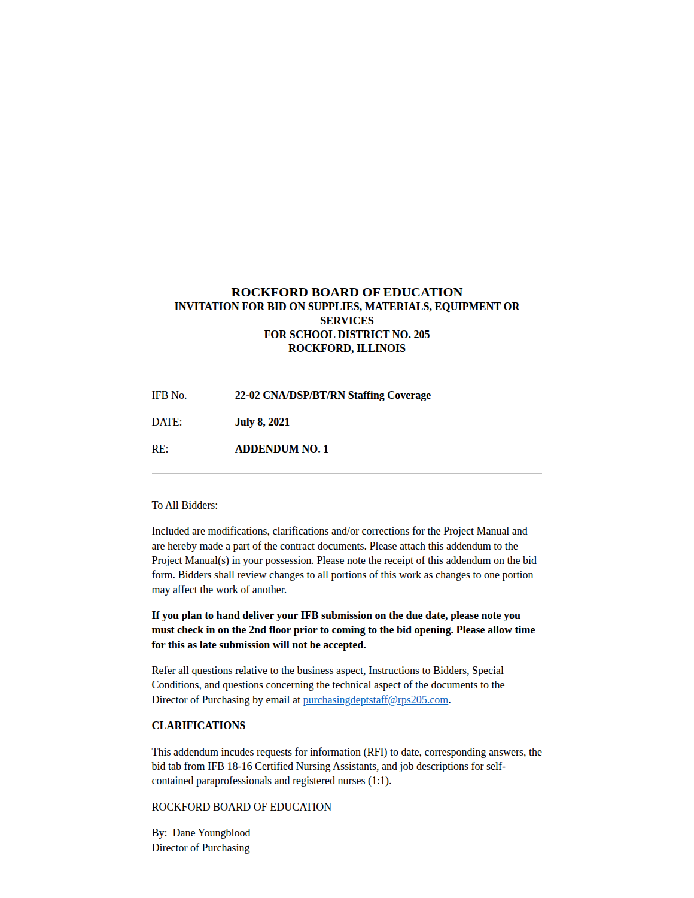ROCKFORD
PUBLIC SCHOOLS
WORLD-CLASS EDUCATION FOR ALL CHILDREN
ROCKFORD BOARD OF EDUCATION
INVITATION FOR BID ON SUPPLIES, MATERIALS, EQUIPMENT OR SERVICES
FOR SCHOOL DISTRICT NO. 205
ROCKFORD, ILLINOIS
| IFB No. | 22-02 CNA/DSP/BT/RN Staffing Coverage |
| DATE: | July 8, 2021 |
| RE: | ADDENDUM NO. 1 |
To All Bidders:
Included are modifications, clarifications and/or corrections for the Project Manual and are hereby made a part of the contract documents. Please attach this addendum to the Project Manual(s) in your possession. Please note the receipt of this addendum on the bid form. Bidders shall review changes to all portions of this work as changes to one portion may affect the work of another.
If you plan to hand deliver your IFB submission on the due date, please note you must check in on the 2nd floor prior to coming to the bid opening. Please allow time for this as late submission will not be accepted.
Refer all questions relative to the business aspect, Instructions to Bidders, Special Conditions, and questions concerning the technical aspect of the documents to the Director of Purchasing by email at purchasingdeptstaff@rps205.com.
CLARIFICATIONS
This addendum incudes requests for information (RFI) to date, corresponding answers, the bid tab from IFB 18-16 Certified Nursing Assistants, and job descriptions for self-contained paraprofessionals and registered nurses (1:1).
ROCKFORD BOARD OF EDUCATION
By: Dane Youngblood
Director of Purchasing